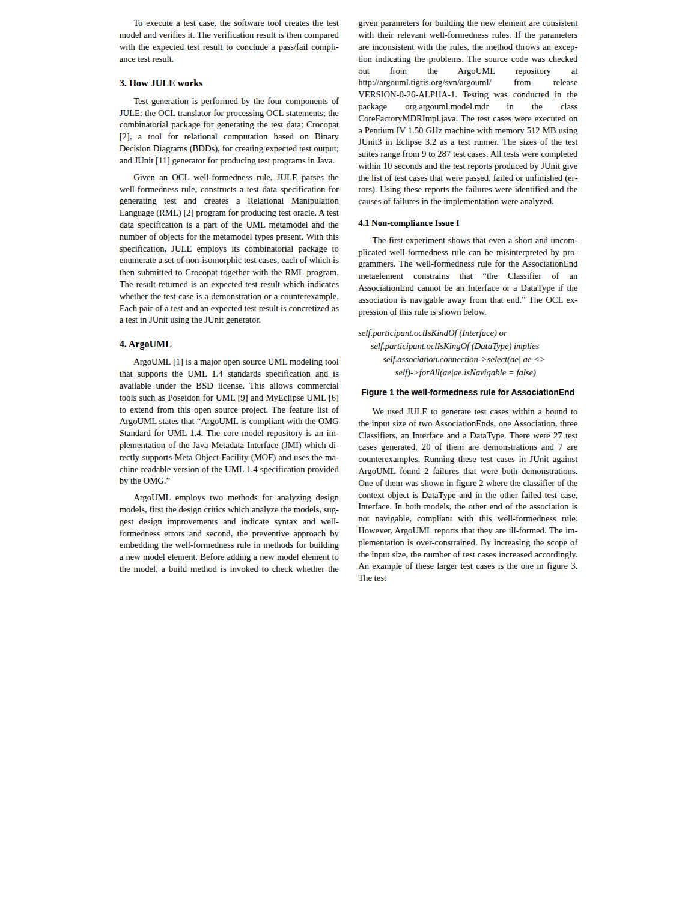To execute a test case, the software tool creates the test model and verifies it. The verification result is then compared with the expected test result to conclude a pass/fail compliance test result.
3. How JULE works
Test generation is performed by the four components of JULE: the OCL translator for processing OCL statements; the combinatorial package for generating the test data; Crocopat [2], a tool for relational computation based on Binary Decision Diagrams (BDDs), for creating expected test output; and JUnit [11] generator for producing test programs in Java.
Given an OCL well-formedness rule, JULE parses the well-formedness rule, constructs a test data specification for generating test and creates a Relational Manipulation Language (RML) [2] program for producing test oracle. A test data specification is a part of the UML metamodel and the number of objects for the metamodel types present. With this specification, JULE employs its combinatorial package to enumerate a set of non-isomorphic test cases, each of which is then submitted to Crocopat together with the RML program. The result returned is an expected test result which indicates whether the test case is a demonstration or a counterexample. Each pair of a test and an expected test result is concretized as a test in JUnit using the JUnit generator.
4. ArgoUML
ArgoUML [1] is a major open source UML modeling tool that supports the UML 1.4 standards specification and is available under the BSD license. This allows commercial tools such as Poseidon for UML [9] and MyEclipse UML [6] to extend from this open source project. The feature list of ArgoUML states that “ArgoUML is compliant with the OMG Standard for UML 1.4. The core model repository is an implementation of the Java Metadata Interface (JMI) which directly supports Meta Object Facility (MOF) and uses the machine readable version of the UML 1.4 specification provided by the OMG.”
ArgoUML employs two methods for analyzing design models, first the design critics which analyze the models, suggest design improvements and indicate syntax and well-formedness errors and second, the preventive approach by embedding the well-formedness rule in methods for building a new model element. Before adding a new model element to the model, a build method is invoked to check whether the given parameters for building the new element are consistent with their relevant well-formedness rules. If the parameters are inconsistent with the rules, the method throws an exception indicating the problems. The source code was checked out from the ArgoUML repository at http://argouml.tigris.org/svn/argouml/ from release VERSION-0-26-ALPHA-1. Testing was conducted in the package org.argouml.model.mdr in the class CoreFactoryMDRImpl.java. The test cases were executed on a Pentium IV 1.50 GHz machine with memory 512 MB using JUnit3 in Eclipse 3.2 as a test runner. The sizes of the test suites range from 9 to 287 test cases. All tests were completed within 10 seconds and the test reports produced by JUnit give the list of test cases that were passed, failed or unfinished (errors). Using these reports the failures were identified and the causes of failures in the implementation were analyzed.
4.1 Non-compliance Issue I
The first experiment shows that even a short and uncomplicated well-formedness rule can be misinterpreted by programmers. The well-formedness rule for the AssociationEnd metaelement constrains that “the Classifier of an AssociationEnd cannot be an Interface or a DataType if the association is navigable away from that end.” The OCL expression of this rule is shown below.
self.participant.oclIsKindOf (Interface) or self.participant.oclIsKingOf (DataType) implies self.association.connection->select(ae| ae <> self)->forAll(ae|ae.isNavigable = false)
Figure 1 the well-formedness rule for AssociationEnd
We used JULE to generate test cases within a bound to the input size of two AssociationEnds, one Association, three Classifiers, an Interface and a DataType. There were 27 test cases generated, 20 of them are demonstrations and 7 are counterexamples. Running these test cases in JUnit against ArgoUML found 2 failures that were both demonstrations. One of them was shown in figure 2 where the classifier of the context object is DataType and in the other failed test case, Interface. In both models, the other end of the association is not navigable, compliant with this well-formedness rule. However, ArgoUML reports that they are ill-formed. The implementation is over-constrained. By increasing the scope of the input size, the number of test cases increased accordingly. An example of these larger test cases is the one in figure 3. The test